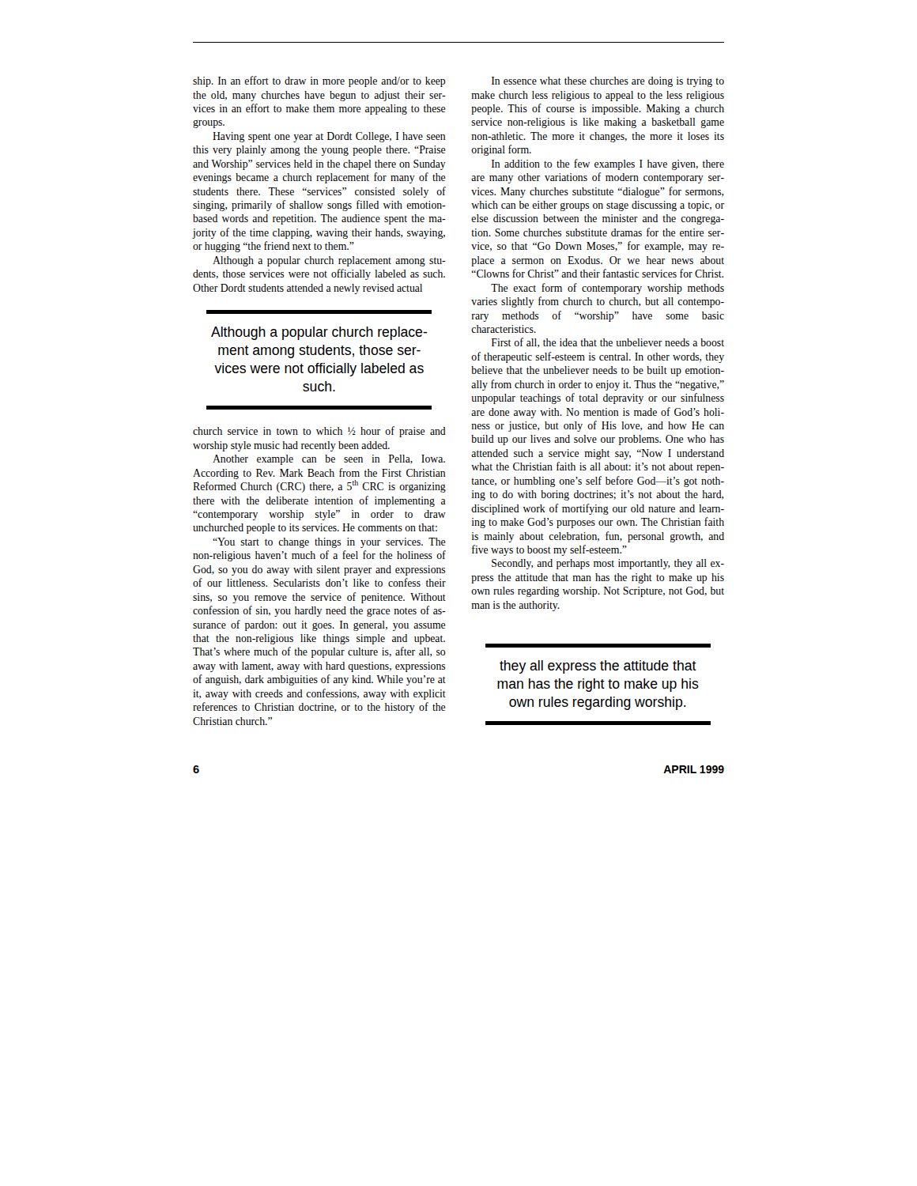ship. In an effort to draw in more people and/or to keep the old, many churches have begun to adjust their services in an effort to make them more appealing to these groups.
Having spent one year at Dordt College, I have seen this very plainly among the young people there. “Praise and Worship” services held in the chapel there on Sunday evenings became a church replacement for many of the students there. These “services” consisted solely of singing, primarily of shallow songs filled with emotion-based words and repetition. The audience spent the majority of the time clapping, waving their hands, swaying, or hugging “the friend next to them.”
Although a popular church replacement among students, those services were not officially labeled as such. Other Dordt students attended a newly revised actual
Although a popular church replacement among students, those services were not officially labeled as such.
church service in town to which ½ hour of praise and worship style music had recently been added.
Another example can be seen in Pella, Iowa. According to Rev. Mark Beach from the First Christian Reformed Church (CRC) there, a 5th CRC is organizing there with the deliberate intention of implementing a “contemporary worship style” in order to draw unchurched people to its services. He comments on that:
“You start to change things in your services. The non-religious haven’t much of a feel for the holiness of God, so you do away with silent prayer and expressions of our littleness. Secularists don’t like to confess their sins, so you remove the service of penitence. Without confession of sin, you hardly need the grace notes of assurance of pardon: out it goes. In general, you assume that the non-religious like things simple and upbeat. That’s where much of the popular culture is, after all, so away with lament, away with hard questions, expressions of anguish, dark ambiguities of any kind. While you’re at it, away with creeds and confessions, away with explicit references to Christian doctrine, or to the history of the Christian church.”
In essence what these churches are doing is trying to make church less religious to appeal to the less religious people. This of course is impossible. Making a church service non-religious is like making a basketball game non-athletic. The more it changes, the more it loses its original form.
In addition to the few examples I have given, there are many other variations of modern contemporary services. Many churches substitute “dialogue” for sermons, which can be either groups on stage discussing a topic, or else discussion between the minister and the congregation. Some churches substitute dramas for the entire service, so that “Go Down Moses,” for example, may replace a sermon on Exodus. Or we hear news about “Clowns for Christ” and their fantastic services for Christ.
The exact form of contemporary worship methods varies slightly from church to church, but all contemporary methods of “worship” have some basic characteristics.
First of all, the idea that the unbeliever needs a boost of therapeutic self-esteem is central. In other words, they believe that the unbeliever needs to be built up emotionally from church in order to enjoy it. Thus the “negative,” unpopular teachings of total depravity or our sinfulness are done away with. No mention is made of God’s holiness or justice, but only of His love, and how He can build up our lives and solve our problems. One who has attended such a service might say, “Now I understand what the Christian faith is all about: it’s not about repentance, or humbling one’s self before God—it’s got nothing to do with boring doctrines; it’s not about the hard, disciplined work of mortifying our old nature and learning to make God’s purposes our own. The Christian faith is mainly about celebration, fun, personal growth, and five ways to boost my self-esteem.”
Secondly, and perhaps most importantly, they all express the attitude that man has the right to make up his own rules regarding worship. Not Scripture, not God, but man is the authority.
they all express the attitude that man has the right to make up his own rules regarding worship.
6
APRIL 1999